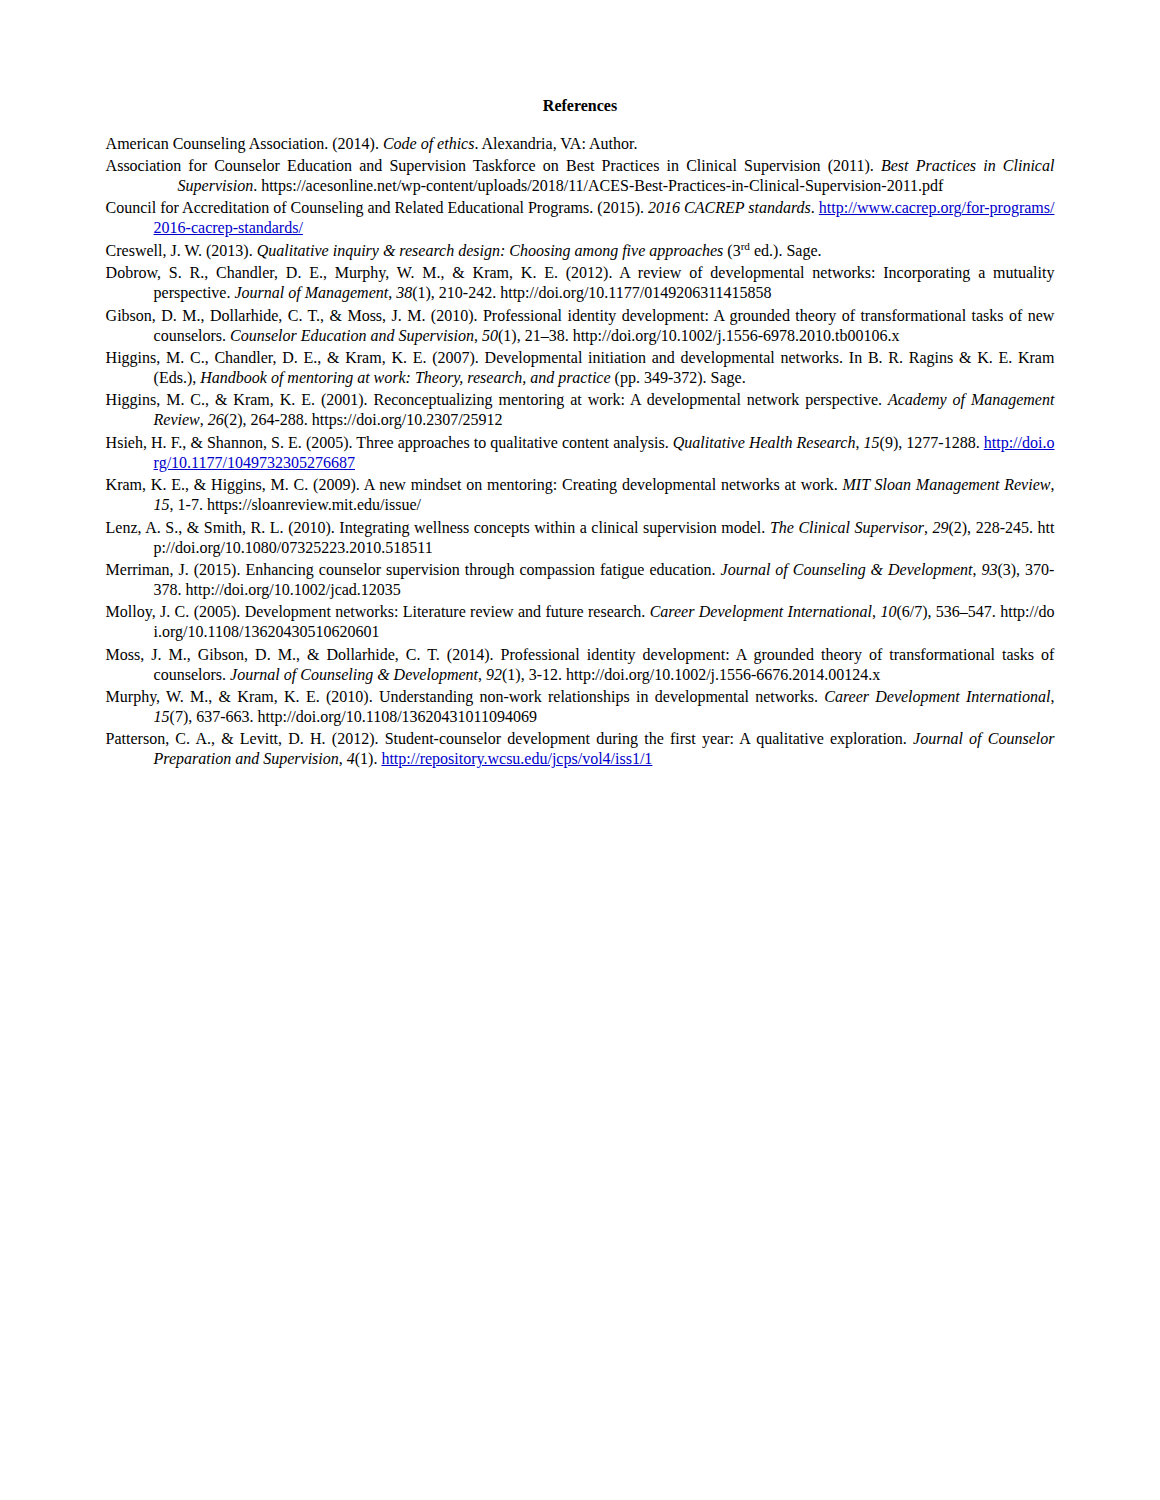References
American Counseling Association. (2014). Code of ethics. Alexandria, VA: Author.
Association for Counselor Education and Supervision Taskforce on Best Practices in Clinical Supervision (2011). Best Practices in Clinical Supervision. https://acesonline.net/wp-content/uploads/2018/11/ACES-Best-Practices-in-Clinical-Supervision-2011.pdf
Council for Accreditation of Counseling and Related Educational Programs. (2015). 2016 CACREP standards. http://www.cacrep.org/for-programs/2016-cacrep-standards/
Creswell, J. W. (2013). Qualitative inquiry & research design: Choosing among five approaches (3rd ed.). Sage.
Dobrow, S. R., Chandler, D. E., Murphy, W. M., & Kram, K. E. (2012). A review of developmental networks: Incorporating a mutuality perspective. Journal of Management, 38(1), 210-242. http://doi.org/10.1177/0149206311415858
Gibson, D. M., Dollarhide, C. T., & Moss, J. M. (2010). Professional identity development: A grounded theory of transformational tasks of new counselors. Counselor Education and Supervision, 50(1), 21–38. http://doi.org/10.1002/j.1556-6978.2010.tb00106.x
Higgins, M. C., Chandler, D. E., & Kram, K. E. (2007). Developmental initiation and developmental networks. In B. R. Ragins & K. E. Kram (Eds.), Handbook of mentoring at work: Theory, research, and practice (pp. 349-372). Sage.
Higgins, M. C., & Kram, K. E. (2001). Reconceptualizing mentoring at work: A developmental network perspective. Academy of Management Review, 26(2), 264-288. https://doi.org/10.2307/25912
Hsieh, H. F., & Shannon, S. E. (2005). Three approaches to qualitative content analysis. Qualitative Health Research, 15(9), 1277-1288. http://doi.org/10.1177/1049732305276687
Kram, K. E., & Higgins, M. C. (2009). A new mindset on mentoring: Creating developmental networks at work. MIT Sloan Management Review, 15, 1-7. https://sloanreview.mit.edu/issue/
Lenz, A. S., & Smith, R. L. (2010). Integrating wellness concepts within a clinical supervision model. The Clinical Supervisor, 29(2), 228-245. http://doi.org/10.1080/07325223.2010.518511
Merriman, J. (2015). Enhancing counselor supervision through compassion fatigue education. Journal of Counseling & Development, 93(3), 370-378. http://doi.org/10.1002/jcad.12035
Molloy, J. C. (2005). Development networks: Literature review and future research. Career Development International, 10(6/7), 536–547. http://doi.org/10.1108/13620430510620601
Moss, J. M., Gibson, D. M., & Dollarhide, C. T. (2014). Professional identity development: A grounded theory of transformational tasks of counselors. Journal of Counseling & Development, 92(1), 3-12. http://doi.org/10.1002/j.1556-6676.2014.00124.x
Murphy, W. M., & Kram, K. E. (2010). Understanding non-work relationships in developmental networks. Career Development International, 15(7), 637-663. http://doi.org/10.1108/13620431011094069
Patterson, C. A., & Levitt, D. H. (2012). Student-counselor development during the first year: A qualitative exploration. Journal of Counselor Preparation and Supervision, 4(1). http://repository.wcsu.edu/jcps/vol4/iss1/1